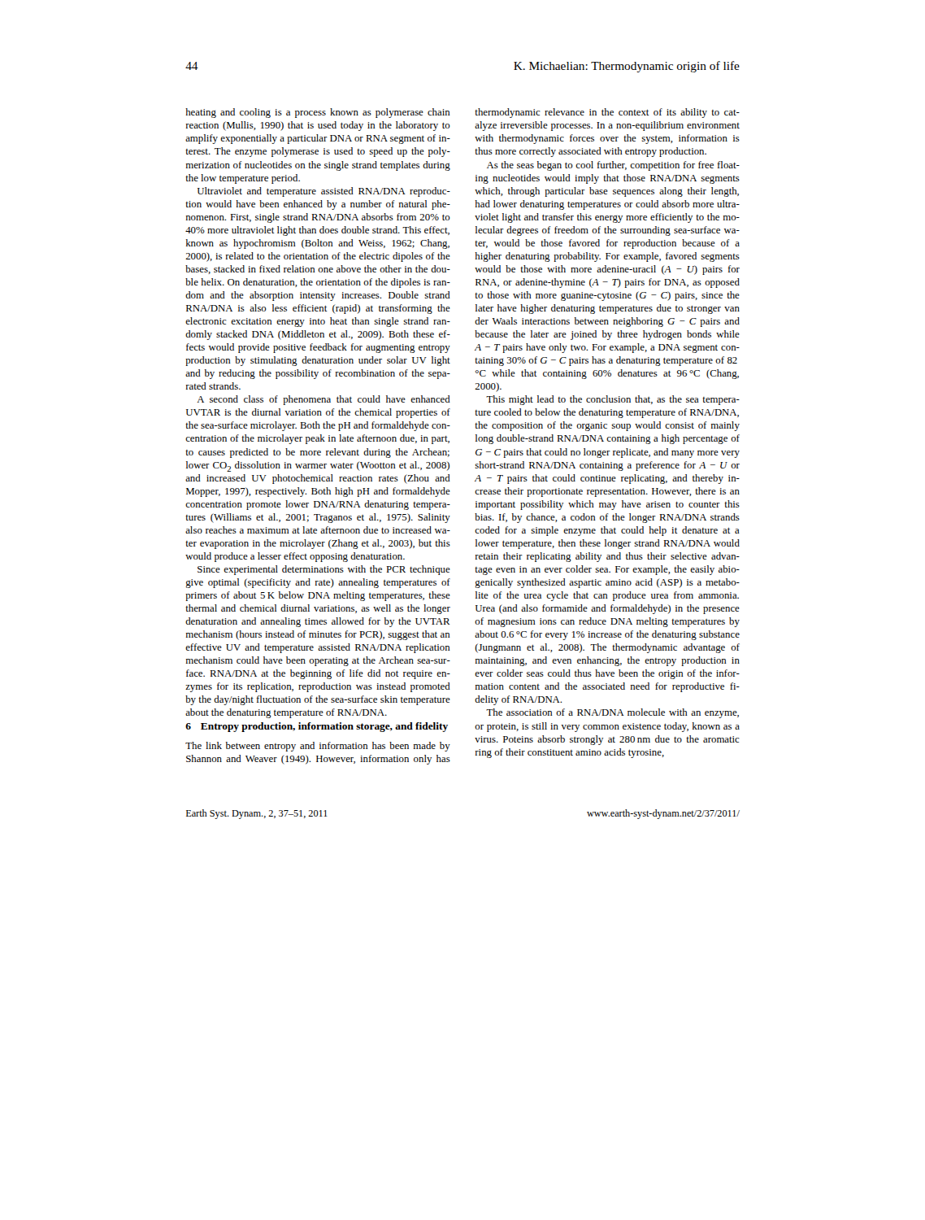44
K. Michaelian: Thermodynamic origin of life
heating and cooling is a process known as polymerase chain reaction (Mullis, 1990) that is used today in the laboratory to amplify exponentially a particular DNA or RNA segment of interest. The enzyme polymerase is used to speed up the polymerization of nucleotides on the single strand templates during the low temperature period.
Ultraviolet and temperature assisted RNA/DNA reproduction would have been enhanced by a number of natural phenomenon. First, single strand RNA/DNA absorbs from 20% to 40% more ultraviolet light than does double strand. This effect, known as hypochromism (Bolton and Weiss, 1962; Chang, 2000), is related to the orientation of the electric dipoles of the bases, stacked in fixed relation one above the other in the double helix. On denaturation, the orientation of the dipoles is random and the absorption intensity increases. Double strand RNA/DNA is also less efficient (rapid) at transforming the electronic excitation energy into heat than single strand randomly stacked DNA (Middleton et al., 2009). Both these effects would provide positive feedback for augmenting entropy production by stimulating denaturation under solar UV light and by reducing the possibility of recombination of the separated strands.
A second class of phenomena that could have enhanced UVTAR is the diurnal variation of the chemical properties of the sea-surface microlayer. Both the pH and formaldehyde concentration of the microlayer peak in late afternoon due, in part, to causes predicted to be more relevant during the Archean; lower CO2 dissolution in warmer water (Wootton et al., 2008) and increased UV photochemical reaction rates (Zhou and Mopper, 1997), respectively. Both high pH and formaldehyde concentration promote lower DNA/RNA denaturing temperatures (Williams et al., 2001; Traganos et al., 1975). Salinity also reaches a maximum at late afternoon due to increased water evaporation in the microlayer (Zhang et al., 2003), but this would produce a lesser effect opposing denaturation.
Since experimental determinations with the PCR technique give optimal (specificity and rate) annealing temperatures of primers of about 5 K below DNA melting temperatures, these thermal and chemical diurnal variations, as well as the longer denaturation and annealing times allowed for by the UVTAR mechanism (hours instead of minutes for PCR), suggest that an effective UV and temperature assisted RNA/DNA replication mechanism could have been operating at the Archean sea-surface. RNA/DNA at the beginning of life did not require enzymes for its replication, reproduction was instead promoted by the day/night fluctuation of the sea-surface skin temperature about the denaturing temperature of RNA/DNA.
6 Entropy production, information storage, and fidelity
The link between entropy and information has been made by Shannon and Weaver (1949). However, information only has thermodynamic relevance in the context of its ability to catalyze irreversible processes. In a non-equilibrium environment with thermodynamic forces over the system, information is thus more correctly associated with entropy production.
As the seas began to cool further, competition for free floating nucleotides would imply that those RNA/DNA segments which, through particular base sequences along their length, had lower denaturing temperatures or could absorb more ultraviolet light and transfer this energy more efficiently to the molecular degrees of freedom of the surrounding sea-surface water, would be those favored for reproduction because of a higher denaturing probability. For example, favored segments would be those with more adenine-uracil (A − U) pairs for RNA, or adenine-thymine (A − T) pairs for DNA, as opposed to those with more guanine-cytosine (G − C) pairs, since the later have higher denaturing temperatures due to stronger van der Waals interactions between neighboring G − C pairs and because the later are joined by three hydrogen bonds while A − T pairs have only two. For example, a DNA segment containing 30% of G − C pairs has a denaturing temperature of 82 °C while that containing 60% denatures at 96 °C (Chang, 2000).
This might lead to the conclusion that, as the sea temperature cooled to below the denaturing temperature of RNA/DNA, the composition of the organic soup would consist of mainly long double-strand RNA/DNA containing a high percentage of G − C pairs that could no longer replicate, and many more very short-strand RNA/DNA containing a preference for A − U or A − T pairs that could continue replicating, and thereby increase their proportionate representation. However, there is an important possibility which may have arisen to counter this bias. If, by chance, a codon of the longer RNA/DNA strands coded for a simple enzyme that could help it denature at a lower temperature, then these longer strand RNA/DNA would retain their replicating ability and thus their selective advantage even in an ever colder sea. For example, the easily abiogenically synthesized aspartic amino acid (ASP) is a metabolite of the urea cycle that can produce urea from ammonia. Urea (and also formamide and formaldehyde) in the presence of magnesium ions can reduce DNA melting temperatures by about 0.6 °C for every 1% increase of the denaturing substance (Jungmann et al., 2008). The thermodynamic advantage of maintaining, and even enhancing, the entropy production in ever colder seas could thus have been the origin of the information content and the associated need for reproductive fidelity of RNA/DNA.
The association of a RNA/DNA molecule with an enzyme, or protein, is still in very common existence today, known as a virus. Poteins absorb strongly at 280 nm due to the aromatic ring of their constituent amino acids tyrosine,
Earth Syst. Dynam., 2, 37–51, 2011
www.earth-syst-dynam.net/2/37/2011/